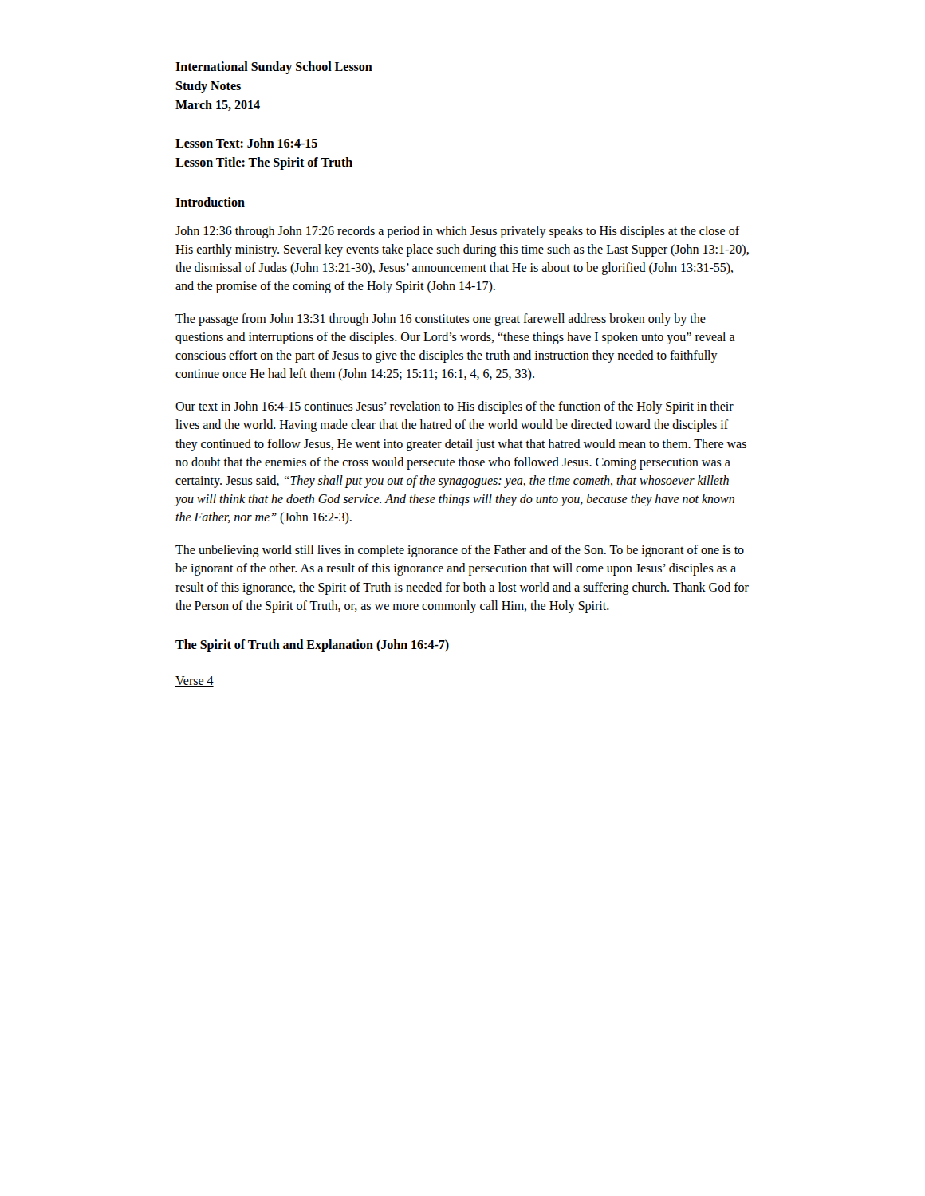International Sunday School Lesson
Study Notes
March 15, 2014
Lesson Text: John 16:4-15
Lesson Title: The Spirit of Truth
Introduction
John 12:36 through John 17:26 records a period in which Jesus privately speaks to His disciples at the close of His earthly ministry. Several key events take place such during this time such as the Last Supper (John 13:1-20), the dismissal of Judas (John 13:21-30), Jesus’ announcement that He is about to be glorified (John 13:31-55), and the promise of the coming of the Holy Spirit (John 14-17).
The passage from John 13:31 through John 16 constitutes one great farewell address broken only by the questions and interruptions of the disciples. Our Lord’s words, “these things have I spoken unto you” reveal a conscious effort on the part of Jesus to give the disciples the truth and instruction they needed to faithfully continue once He had left them (John 14:25; 15:11; 16:1, 4, 6, 25, 33).
Our text in John 16:4-15 continues Jesus’ revelation to His disciples of the function of the Holy Spirit in their lives and the world. Having made clear that the hatred of the world would be directed toward the disciples if they continued to follow Jesus, He went into greater detail just what that hatred would mean to them. There was no doubt that the enemies of the cross would persecute those who followed Jesus. Coming persecution was a certainty. Jesus said, “They shall put you out of the synagogues: yea, the time cometh, that whosoever killeth you will think that he doeth God service. And these things will they do unto you, because they have not known the Father, nor me” (John 16:2-3).
The unbelieving world still lives in complete ignorance of the Father and of the Son. To be ignorant of one is to be ignorant of the other. As a result of this ignorance and persecution that will come upon Jesus’ disciples as a result of this ignorance, the Spirit of Truth is needed for both a lost world and a suffering church. Thank God for the Person of the Spirit of Truth, or, as we more commonly call Him, the Holy Spirit.
The Spirit of Truth and Explanation (John 16:4-7)
Verse 4